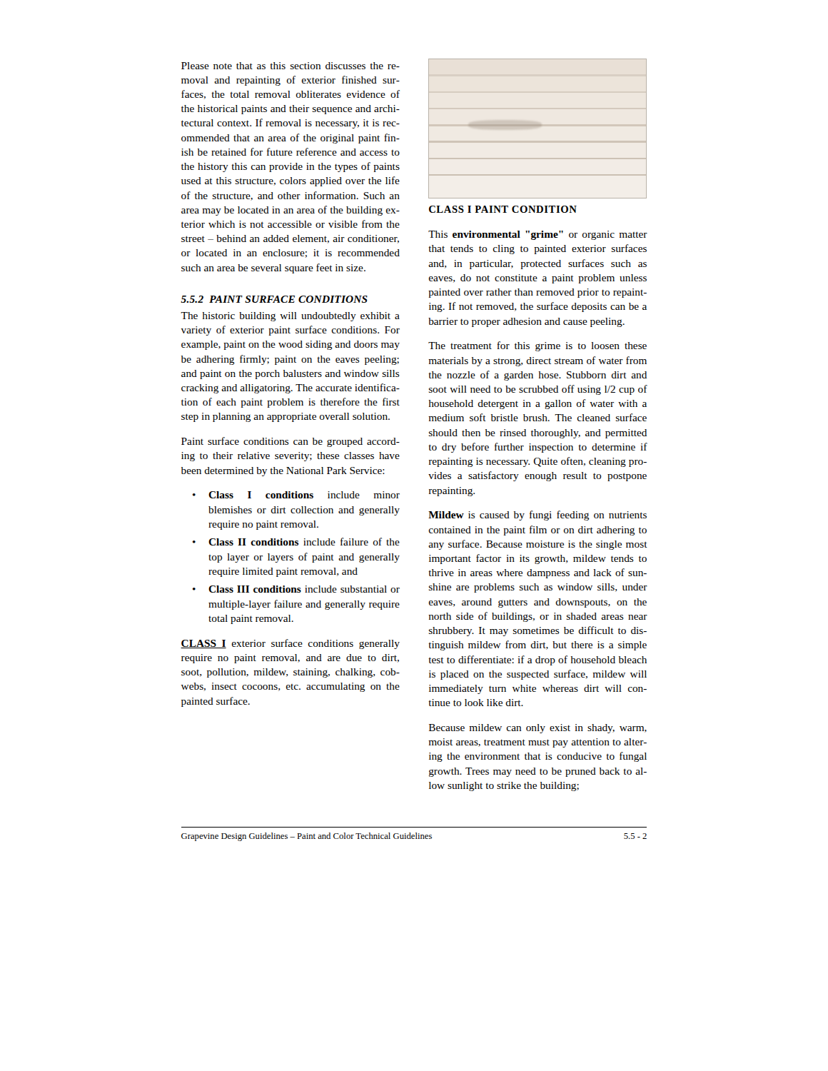Please note that as this section discusses the removal and repainting of exterior finished surfaces, the total removal obliterates evidence of the historical paints and their sequence and architectural context. If removal is necessary, it is recommended that an area of the original paint finish be retained for future reference and access to the history this can provide in the types of paints used at this structure, colors applied over the life of the structure, and other information. Such an area may be located in an area of the building exterior which is not accessible or visible from the street – behind an added element, air conditioner, or located in an enclosure; it is recommended such an area be several square feet in size.
5.5.2 PAINT SURFACE CONDITIONS
The historic building will undoubtedly exhibit a variety of exterior paint surface conditions. For example, paint on the wood siding and doors may be adhering firmly; paint on the eaves peeling; and paint on the porch balusters and window sills cracking and alligatoring. The accurate identification of each paint problem is therefore the first step in planning an appropriate overall solution.
Paint surface conditions can be grouped according to their relative severity; these classes have been determined by the National Park Service:
Class I conditions include minor blemishes or dirt collection and generally require no paint removal.
Class II conditions include failure of the top layer or layers of paint and generally require limited paint removal, and
Class III conditions include substantial or multiple-layer failure and generally require total paint removal.
CLASS I exterior surface conditions generally require no paint removal, and are due to dirt, soot, pollution, mildew, staining, chalking, cobwebs, insect cocoons, etc. accumulating on the painted surface.
CLASS I PAINT CONDITION
This environmental "grime" or organic matter that tends to cling to painted exterior surfaces and, in particular, protected surfaces such as eaves, do not constitute a paint problem unless painted over rather than removed prior to repainting. If not removed, the surface deposits can be a barrier to proper adhesion and cause peeling.
The treatment for this grime is to loosen these materials by a strong, direct stream of water from the nozzle of a garden hose. Stubborn dirt and soot will need to be scrubbed off using l/2 cup of household detergent in a gallon of water with a medium soft bristle brush. The cleaned surface should then be rinsed thoroughly, and permitted to dry before further inspection to determine if repainting is necessary. Quite often, cleaning provides a satisfactory enough result to postpone repainting.
Mildew is caused by fungi feeding on nutrients contained in the paint film or on dirt adhering to any surface. Because moisture is the single most important factor in its growth, mildew tends to thrive in areas where dampness and lack of sunshine are problems such as window sills, under eaves, around gutters and downspouts, on the north side of buildings, or in shaded areas near shrubbery. It may sometimes be difficult to distinguish mildew from dirt, but there is a simple test to differentiate: if a drop of household bleach is placed on the suspected surface, mildew will immediately turn white whereas dirt will continue to look like dirt.
Because mildew can only exist in shady, warm, moist areas, treatment must pay attention to altering the environment that is conducive to fungal growth. Trees may need to be pruned back to allow sunlight to strike the building;
Grapevine Design Guidelines – Paint and Color Technical Guidelines
5.5 - 2